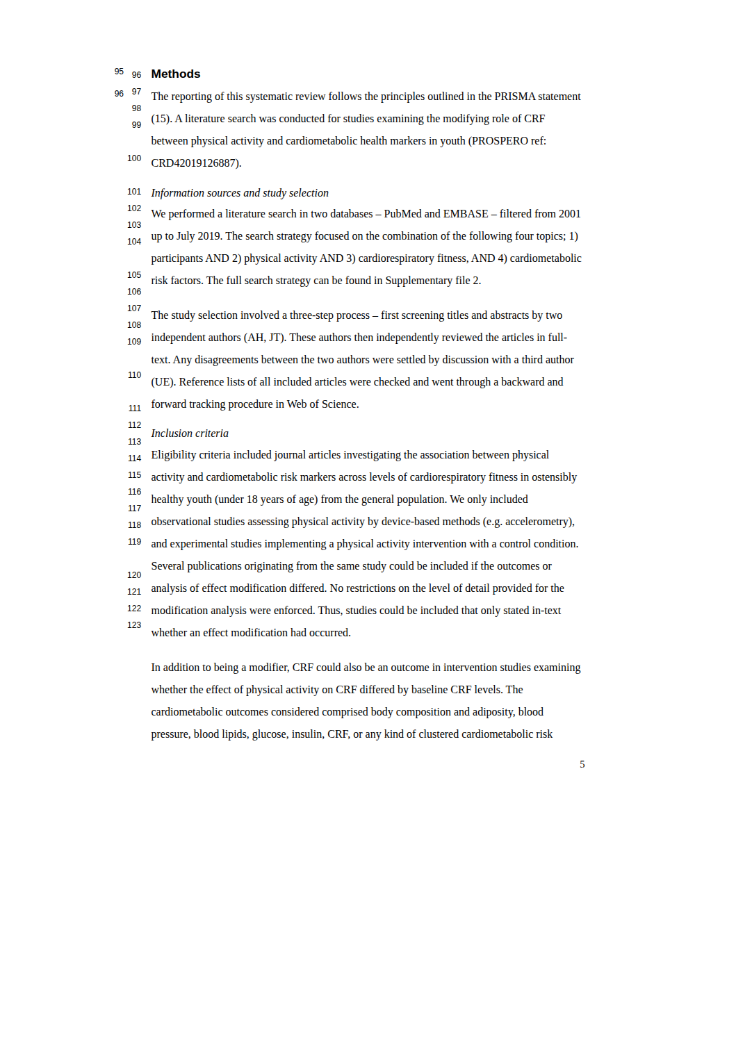95 Methods
96 The reporting of this systematic review follows the principles outlined in the PRISMA statement (15). A literature search was conducted for studies examining the modifying role of CRF between physical activity and cardiometabolic health markers in youth (PROSPERO ref: CRD42019126887).
Information sources and study selection
We performed a literature search in two databases – PubMed and EMBASE – filtered from 2001 up to July 2019. The search strategy focused on the combination of the following four topics; 1) participants AND 2) physical activity AND 3) cardiorespiratory fitness, AND 4) cardiometabolic risk factors. The full search strategy can be found in Supplementary file 2.
The study selection involved a three-step process – first screening titles and abstracts by two independent authors (AH, JT). These authors then independently reviewed the articles in full-text. Any disagreements between the two authors were settled by discussion with a third author (UE). Reference lists of all included articles were checked and went through a backward and forward tracking procedure in Web of Science.
Inclusion criteria
Eligibility criteria included journal articles investigating the association between physical activity and cardiometabolic risk markers across levels of cardiorespiratory fitness in ostensibly healthy youth (under 18 years of age) from the general population. We only included observational studies assessing physical activity by device-based methods (e.g. accelerometry), and experimental studies implementing a physical activity intervention with a control condition. Several publications originating from the same study could be included if the outcomes or analysis of effect modification differed. No restrictions on the level of detail provided for the modification analysis were enforced. Thus, studies could be included that only stated in-text whether an effect modification had occurred.
In addition to being a modifier, CRF could also be an outcome in intervention studies examining whether the effect of physical activity on CRF differed by baseline CRF levels. The cardiometabolic outcomes considered comprised body composition and adiposity, blood pressure, blood lipids, glucose, insulin, CRF, or any kind of clustered cardiometabolic risk
96
97
98
99
100
101
102
103
104
105
106
107
108
109
110
111
112
113
114
115
116
117
118
119
120
121
122
123
5